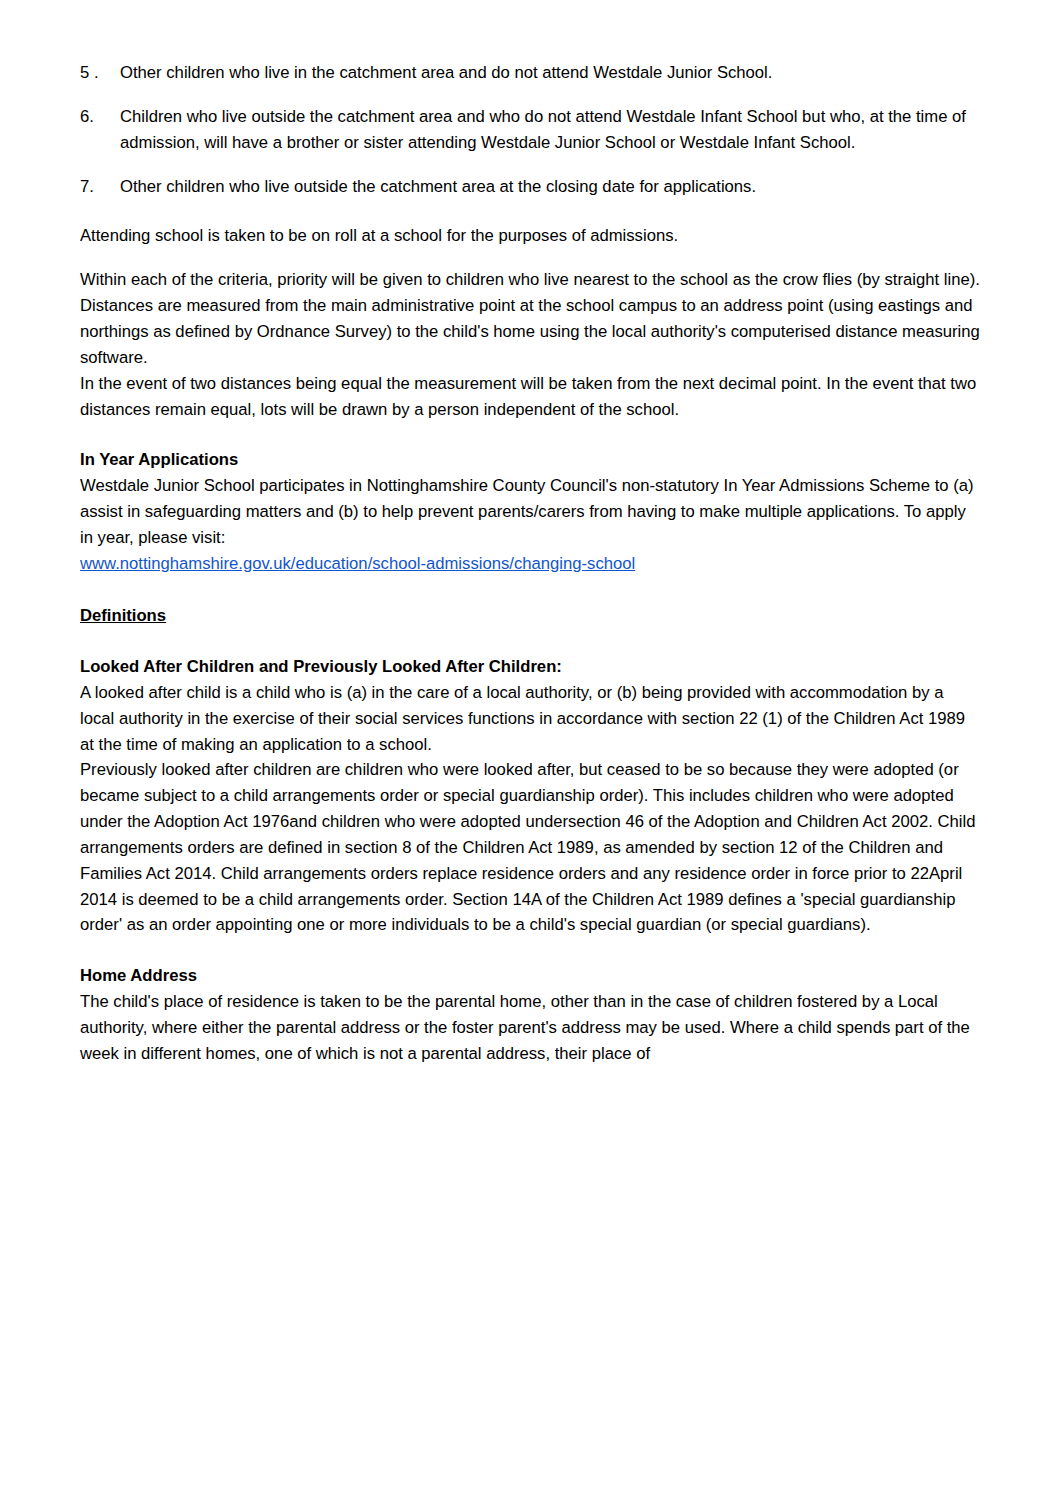5 . Other children who live in the catchment area and do not attend Westdale Junior School.
6. Children who live outside the catchment area and who do not attend Westdale Infant School but who, at the time of admission, will have a brother or sister attending Westdale Junior School or Westdale Infant School.
7. Other children who live outside the catchment area at the closing date for applications.
Attending school is taken to be on roll at a school for the purposes of admissions.
Within each of the criteria, priority will be given to children who live nearest to the school as the crow flies (by straight line). Distances are measured from the main administrative point at the school campus to an address point (using eastings and northings as defined by Ordnance Survey) to the child's home using the local authority's computerised distance measuring software.
In the event of two distances being equal the measurement will be taken from the next decimal point. In the event that two distances remain equal, lots will be drawn by a person independent of the school.
In Year Applications
Westdale Junior School participates in Nottinghamshire County Council's non-statutory In Year Admissions Scheme to (a) assist in safeguarding matters and (b) to help prevent parents/carers from having to make multiple applications. To apply in year, please visit:
www.nottinghamshire.gov.uk/education/school-admissions/changing-school
Definitions
Looked After Children and Previously Looked After Children:
A looked after child is a child who is (a) in the care of a local authority, or (b) being provided with accommodation by a local authority in the exercise of their social services functions in accordance with section 22 (1) of the Children Act 1989 at the time of making an application to a school.
Previously looked after children are children who were looked after, but ceased to be so because they were adopted (or became subject to a child arrangements order or special guardianship order). This includes children who were adopted under the Adoption Act 1976and children who were adopted undersection 46 of the Adoption and Children Act 2002. Child arrangements orders are defined in section 8 of the Children Act 1989, as amended by section 12 of the Children and Families Act 2014. Child arrangements orders replace residence orders and any residence order in force prior to 22April 2014 is deemed to be a child arrangements order. Section 14A of the Children Act 1989 defines a 'special guardianship order' as an order appointing one or more individuals to be a child's special guardian (or special guardians).
Home Address
The child's place of residence is taken to be the parental home, other than in the case of children fostered by a Local authority, where either the parental address or the foster parent's address may be used. Where a child spends part of the week in different homes, one of which is not a parental address, their place of